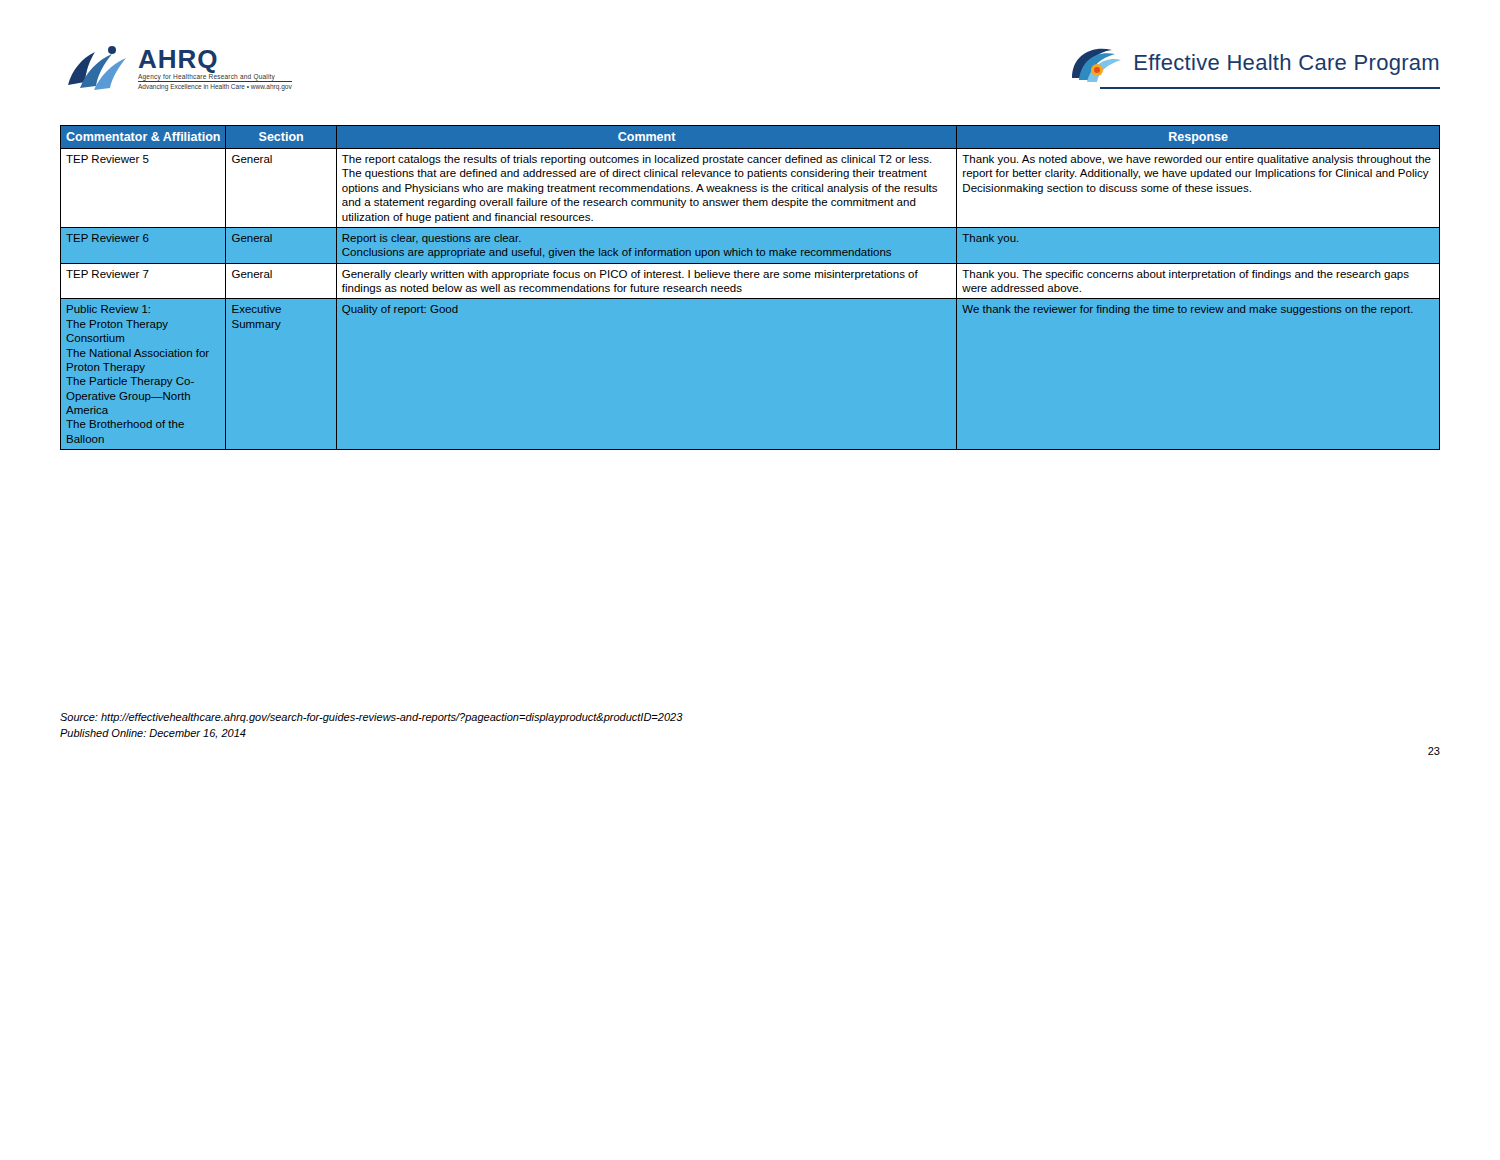AHRQ
Agency for Healthcare Research and Quality
Advancing Excellence in Health Care • www.ahrq.gov
Effective Health Care Program
| Commentator & Affiliation | Section | Comment | Response |
| --- | --- | --- | --- |
| TEP Reviewer 5 | General | The report catalogs the results of trials reporting outcomes in localized prostate cancer defined as clinical T2 or less. The questions that are defined and addressed are of direct clinical relevance to patients considering their treatment options and Physicians who are making treatment recommendations. A weakness is the critical analysis of the results and a statement regarding overall failure of the research community to answer them despite the commitment and utilization of huge patient and financial resources. | Thank you. As noted above, we have reworded our entire qualitative analysis throughout the report for better clarity. Additionally, we have updated our Implications for Clinical and Policy Decisionmaking section to discuss some of these issues. |
| TEP Reviewer 6 | General | Report is clear, questions are clear. Conclusions are appropriate and useful, given the lack of information upon which to make recommendations | Thank you. |
| TEP Reviewer 7 | General | Generally clearly written with appropriate focus on PICO of interest. I believe there are some misinterpretations of findings as noted below as well as recommendations for future research needs | Thank you. The specific concerns about interpretation of findings and the research gaps were addressed above. |
| Public Review 1: The Proton Therapy Consortium The National Association for Proton Therapy The Particle Therapy Co-Operative Group—North America The Brotherhood of the Balloon | Executive Summary | Quality of report: Good | We thank the reviewer for finding the time to review and make suggestions on the report. |
Source: http://effectivehealthcare.ahrq.gov/search-for-guides-reviews-and-reports/?pageaction=displayproduct&productID=2023
Published Online: December 16, 2014
23